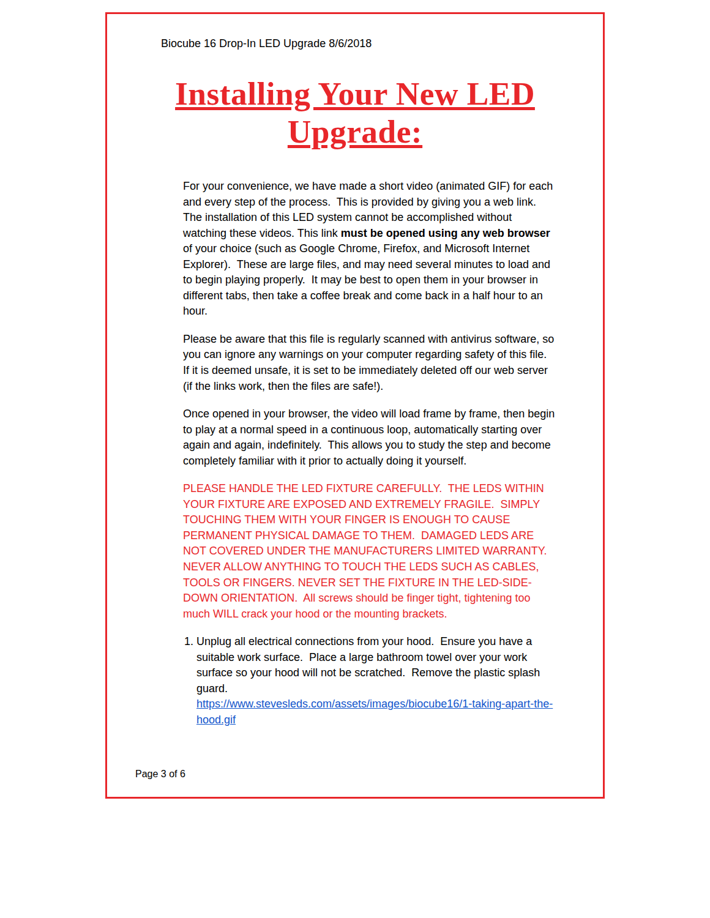Biocube 16 Drop-In LED Upgrade 8/6/2018
Installing Your New LED Upgrade:
For your convenience, we have made a short video (animated GIF) for each and every step of the process. This is provided by giving you a web link. The installation of this LED system cannot be accomplished without watching these videos. This link must be opened using any web browser of your choice (such as Google Chrome, Firefox, and Microsoft Internet Explorer). These are large files, and may need several minutes to load and to begin playing properly. It may be best to open them in your browser in different tabs, then take a coffee break and come back in a half hour to an hour.
Please be aware that this file is regularly scanned with antivirus software, so you can ignore any warnings on your computer regarding safety of this file. If it is deemed unsafe, it is set to be immediately deleted off our web server (if the links work, then the files are safe!).
Once opened in your browser, the video will load frame by frame, then begin to play at a normal speed in a continuous loop, automatically starting over again and again, indefinitely. This allows you to study the step and become completely familiar with it prior to actually doing it yourself.
PLEASE HANDLE THE LED FIXTURE CAREFULLY. THE LEDS WITHIN YOUR FIXTURE ARE EXPOSED AND EXTREMELY FRAGILE. SIMPLY TOUCHING THEM WITH YOUR FINGER IS ENOUGH TO CAUSE PERMANENT PHYSICAL DAMAGE TO THEM. DAMAGED LEDS ARE NOT COVERED UNDER THE MANUFACTURERS LIMITED WARRANTY. NEVER ALLOW ANYTHING TO TOUCH THE LEDS SUCH AS CABLES, TOOLS OR FINGERS. NEVER SET THE FIXTURE IN THE LED-SIDE-DOWN ORIENTATION. All screws should be finger tight, tightening too much WILL crack your hood or the mounting brackets.
Unplug all electrical connections from your hood. Ensure you have a suitable work surface. Place a large bathroom towel over your work surface so your hood will not be scratched. Remove the plastic splash guard.
https://www.stevesleds.com/assets/images/biocube16/1-taking-apart-the-hood.gif
Page 3 of 6